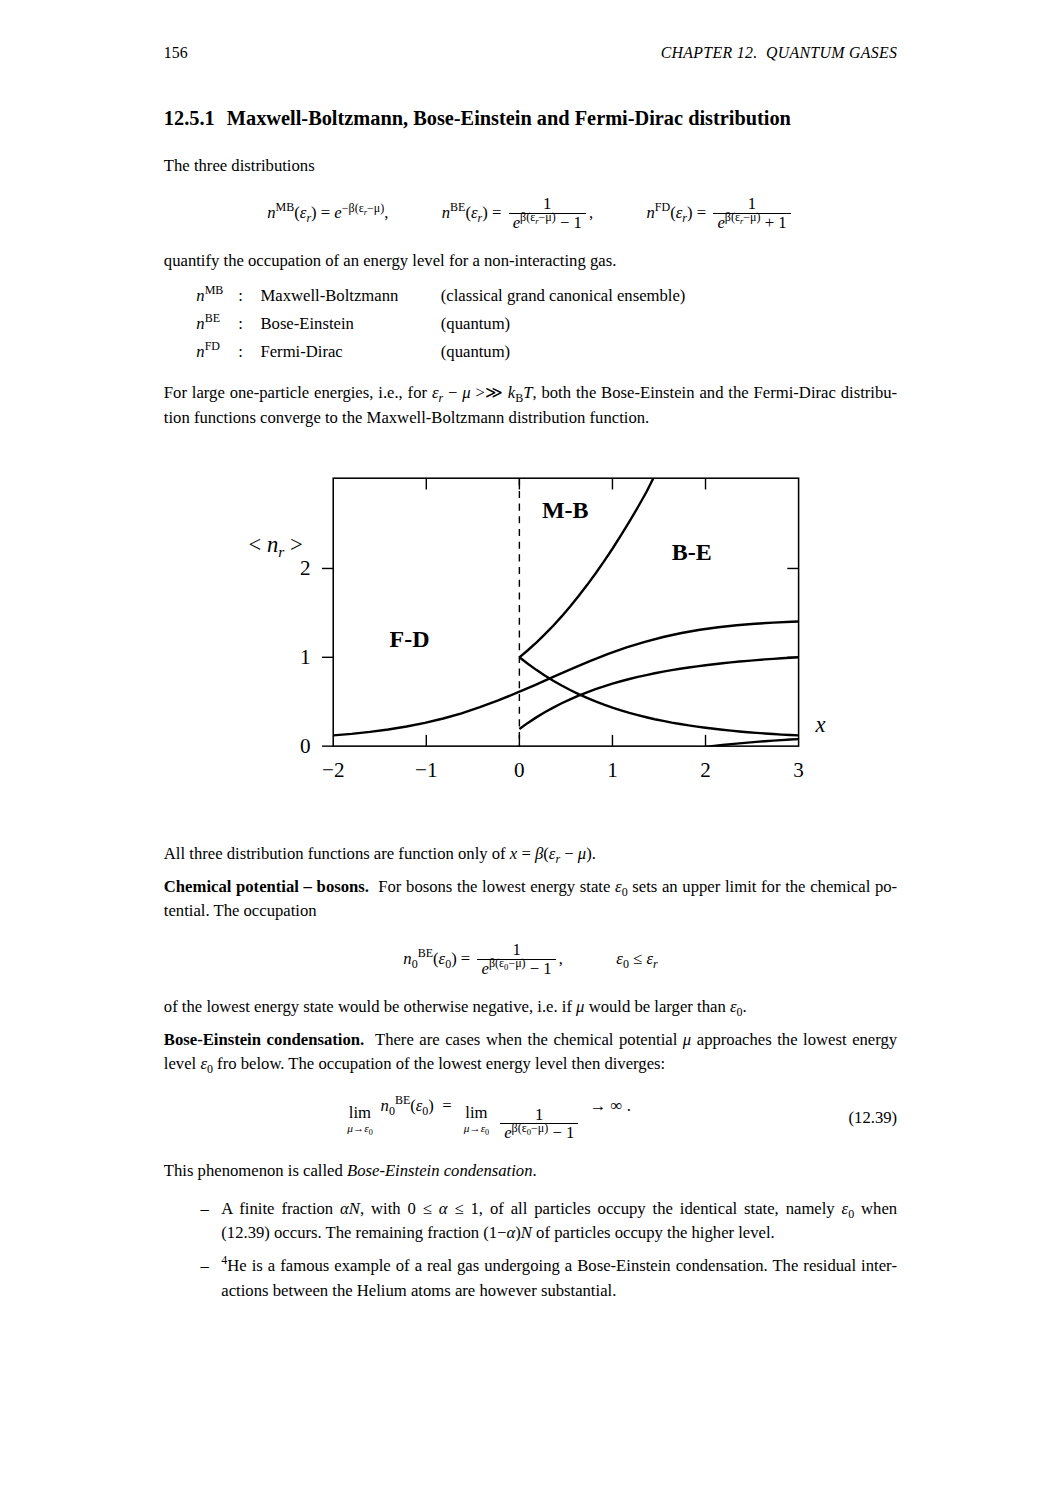156 CHAPTER 12. QUANTUM GASES
12.5.1 Maxwell-Boltzmann, Bose-Einstein and Fermi-Dirac distribution
The three distributions
nMB(εr) = e−β(εr−μ), nBE(εr) = 1 eβ(εr−μ) − 1, nFD(εr) = 1 eβ(εr−μ) + 1
quantify the occupation of an energy level for a non-interacting gas.
| n MB | : | Maxwell-Boltzmann | (classical grand canonical ensemble) |
| n BE | : | Bose-Einstein | (quantum) |
| n FD | : | Fermi-Dirac | (quantum) |
For large one-particle energies, i.e., for εr − μ >≫ kBT, both the Bose-Einstein and the Fermi-Dirac distribution functions converge to the Maxwell-Boltzmann distribution function.
0 1 2 −2 −1 0 1 2 3 x < nr > M-B B-E F-D
All three distribution functions are function only of x = β(εr − μ).
Chemical potential – bosons. For bosons the lowest energy state ε0 sets an upper limit for the chemical potential. The occupation
n0BE(ε0) = 1 eβ(ε0−μ) − 1, ε0 ≤ εr
of the lowest energy state would be otherwise negative, i.e. if μ would be larger than ε0.
Bose-Einstein condensation. There are cases when the chemical potential μ approaches the lowest energy level ε0 fro below. The occupation of the lowest energy level then diverges:
lim μ→ε0 n0BE(ε0) = lim μ→ε0 1 eβ(ε0−μ) − 1 → ∞ .
(12.39)
This phenomenon is called Bose-Einstein condensation.
A finite fraction αN, with 0 ≤ α ≤ 1, of all particles occupy the identical state, namely ε0 when (12.39) occurs. The remaining fraction (1−α)N of particles occupy the higher level.
4He is a famous example of a real gas undergoing a Bose-Einstein condensation. The residual interactions between the Helium atoms are however substantial.